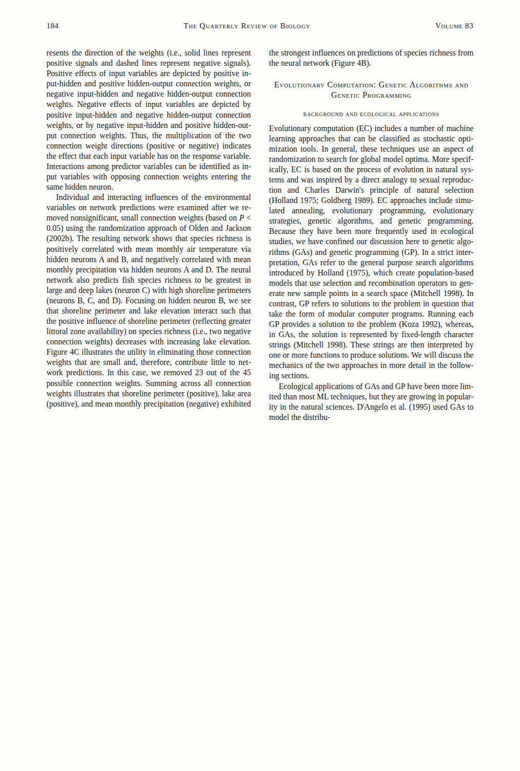184 The Quarterly Review of Biology Volume 83
resents the direction of the weights (i.e., solid lines represent positive signals and dashed lines represent negative signals). Positive effects of input variables are depicted by positive input-hidden and positive hidden-output connection weights, or negative input-hidden and negative hidden-output connection weights. Negative effects of input variables are depicted by positive input-hidden and negative hidden-output connection weights, or by negative input-hidden and positive hidden-output connection weights. Thus, the multiplication of the two connection weight directions (positive or negative) indicates the effect that each input variable has on the response variable. Interactions among predictor variables can be identified as input variables with opposing connection weights entering the same hidden neuron.
Individual and interacting influences of the environmental variables on network predictions were examined after we removed nonsignificant, small connection weights (based on P < 0.05) using the randomization approach of Olden and Jackson (2002b). The resulting network shows that species richness is positively correlated with mean monthly air temperature via hidden neurons A and B, and negatively correlated with mean monthly precipitation via hidden neurons A and D. The neural network also predicts fish species richness to be greatest in large and deep lakes (neuron C) with high shoreline perimeters (neurons B, C, and D). Focusing on hidden neuron B, we see that shoreline perimeter and lake elevation interact such that the positive influence of shoreline perimeter (reflecting greater littoral zone availability) on species richness (i.e., two negative connection weights) decreases with increasing lake elevation. Figure 4C illustrates the utility in eliminating those connection weights that are small and, therefore, contribute little to network predictions. In this case, we removed 23 out of the 45 possible connection weights. Summing across all connection weights illustrates that shoreline perimeter (positive), lake area (positive), and mean monthly precipitation (negative) exhibited the strongest influences on predictions of species richness from the neural network (Figure 4B).
Evolutionary Computation: Genetic Algorithms and Genetic Programming
background and ecological applications
Evolutionary computation (EC) includes a number of machine learning approaches that can be classified as stochastic optimization tools. In general, these techniques use an aspect of randomization to search for global model optima. More specifically, EC is based on the process of evolution in natural systems and was inspired by a direct analogy to sexual reproduction and Charles Darwin's principle of natural selection (Holland 1975; Goldberg 1989). EC approaches include simulated annealing, evolutionary programming, evolutionary strategies, genetic algorithms, and genetic programming. Because they have been more frequently used in ecological studies, we have confined our discussion here to genetic algorithms (GAs) and genetic programming (GP). In a strict interpretation, GAs refer to the general purpose search algorithms introduced by Holland (1975), which create population-based models that use selection and recombination operators to generate new sample points in a search space (Mitchell 1998). In contrast, GP refers to solutions to the problem in question that take the form of modular computer programs. Running each GP provides a solution to the problem (Koza 1992), whereas, in GAs, the solution is represented by fixed-length character strings (Mitchell 1998). These strings are then interpreted by one or more functions to produce solutions. We will discuss the mechanics of the two approaches in more detail in the following sections.
Ecological applications of GAs and GP have been more limited than most ML techniques, but they are growing in popularity in the natural sciences. D'Angelo et al. (1995) used GAs to model the distribu-